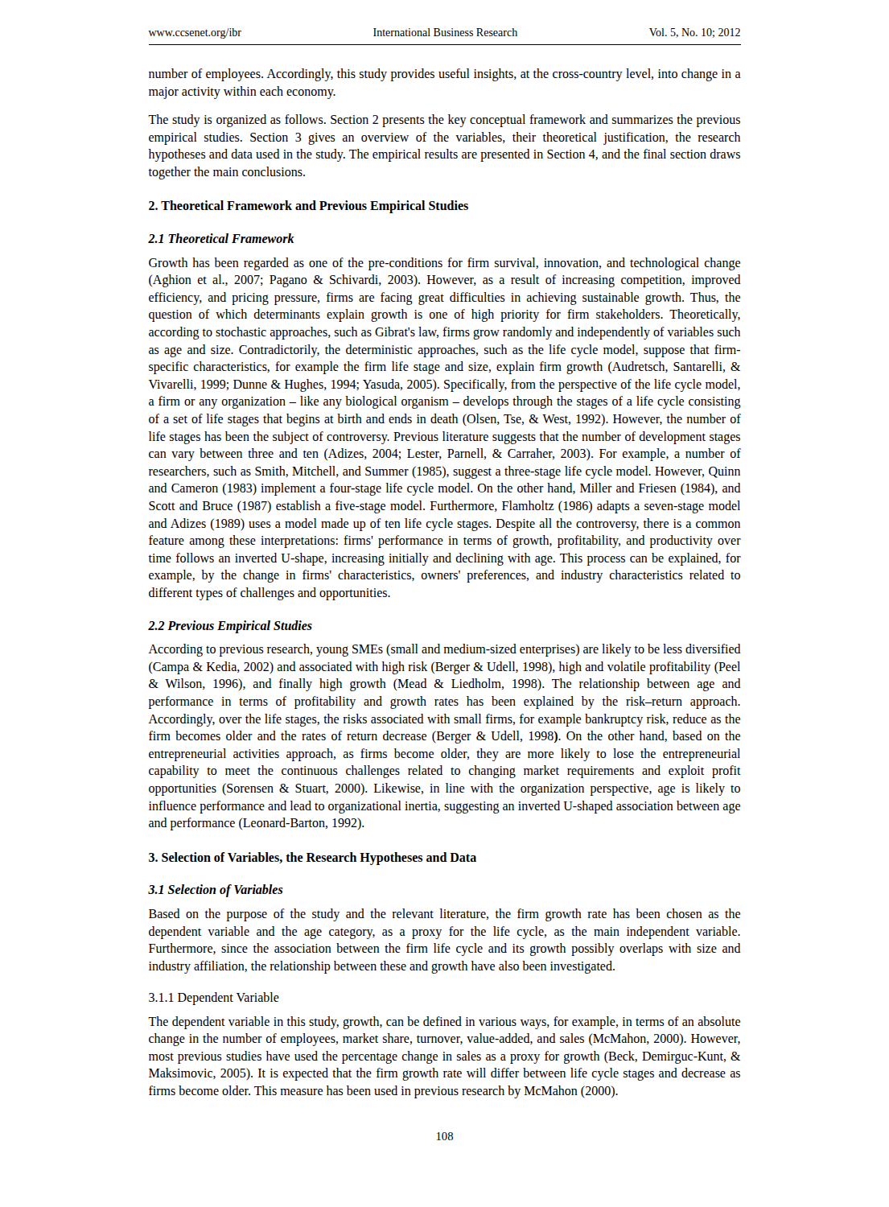www.ccsenet.org/ibr International Business Research Vol. 5, No. 10; 2012
number of employees. Accordingly, this study provides useful insights, at the cross-country level, into change in a major activity within each economy.
The study is organized as follows. Section 2 presents the key conceptual framework and summarizes the previous empirical studies. Section 3 gives an overview of the variables, their theoretical justification, the research hypotheses and data used in the study. The empirical results are presented in Section 4, and the final section draws together the main conclusions.
2. Theoretical Framework and Previous Empirical Studies
2.1 Theoretical Framework
Growth has been regarded as one of the pre-conditions for firm survival, innovation, and technological change (Aghion et al., 2007; Pagano & Schivardi, 2003). However, as a result of increasing competition, improved efficiency, and pricing pressure, firms are facing great difficulties in achieving sustainable growth. Thus, the question of which determinants explain growth is one of high priority for firm stakeholders. Theoretically, according to stochastic approaches, such as Gibrat's law, firms grow randomly and independently of variables such as age and size. Contradictorily, the deterministic approaches, such as the life cycle model, suppose that firm-specific characteristics, for example the firm life stage and size, explain firm growth (Audretsch, Santarelli, & Vivarelli, 1999; Dunne & Hughes, 1994; Yasuda, 2005). Specifically, from the perspective of the life cycle model, a firm or any organization – like any biological organism – develops through the stages of a life cycle consisting of a set of life stages that begins at birth and ends in death (Olsen, Tse, & West, 1992). However, the number of life stages has been the subject of controversy. Previous literature suggests that the number of development stages can vary between three and ten (Adizes, 2004; Lester, Parnell, & Carraher, 2003). For example, a number of researchers, such as Smith, Mitchell, and Summer (1985), suggest a three-stage life cycle model. However, Quinn and Cameron (1983) implement a four-stage life cycle model. On the other hand, Miller and Friesen (1984), and Scott and Bruce (1987) establish a five-stage model. Furthermore, Flamholtz (1986) adapts a seven-stage model and Adizes (1989) uses a model made up of ten life cycle stages. Despite all the controversy, there is a common feature among these interpretations: firms' performance in terms of growth, profitability, and productivity over time follows an inverted U-shape, increasing initially and declining with age. This process can be explained, for example, by the change in firms' characteristics, owners' preferences, and industry characteristics related to different types of challenges and opportunities.
2.2 Previous Empirical Studies
According to previous research, young SMEs (small and medium-sized enterprises) are likely to be less diversified (Campa & Kedia, 2002) and associated with high risk (Berger & Udell, 1998), high and volatile profitability (Peel & Wilson, 1996), and finally high growth (Mead & Liedholm, 1998). The relationship between age and performance in terms of profitability and growth rates has been explained by the risk–return approach. Accordingly, over the life stages, the risks associated with small firms, for example bankruptcy risk, reduce as the firm becomes older and the rates of return decrease (Berger & Udell, 1998). On the other hand, based on the entrepreneurial activities approach, as firms become older, they are more likely to lose the entrepreneurial capability to meet the continuous challenges related to changing market requirements and exploit profit opportunities (Sorensen & Stuart, 2000). Likewise, in line with the organization perspective, age is likely to influence performance and lead to organizational inertia, suggesting an inverted U-shaped association between age and performance (Leonard-Barton, 1992).
3. Selection of Variables, the Research Hypotheses and Data
3.1 Selection of Variables
Based on the purpose of the study and the relevant literature, the firm growth rate has been chosen as the dependent variable and the age category, as a proxy for the life cycle, as the main independent variable. Furthermore, since the association between the firm life cycle and its growth possibly overlaps with size and industry affiliation, the relationship between these and growth have also been investigated.
3.1.1 Dependent Variable
The dependent variable in this study, growth, can be defined in various ways, for example, in terms of an absolute change in the number of employees, market share, turnover, value-added, and sales (McMahon, 2000). However, most previous studies have used the percentage change in sales as a proxy for growth (Beck, Demirguc-Kunt, & Maksimovic, 2005). It is expected that the firm growth rate will differ between life cycle stages and decrease as firms become older. This measure has been used in previous research by McMahon (2000).
108